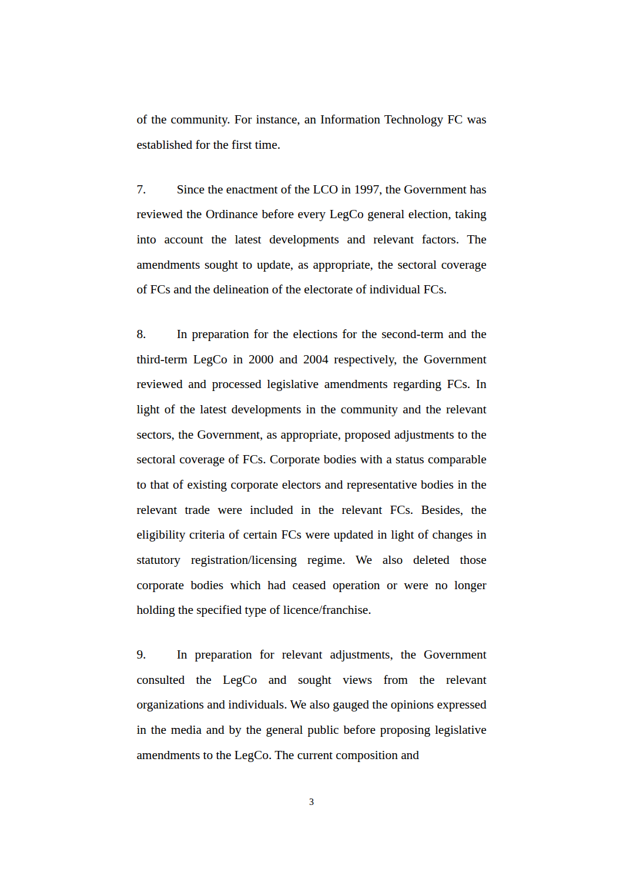of the community. For instance, an Information Technology FC was established for the first time.
7. Since the enactment of the LCO in 1997, the Government has reviewed the Ordinance before every LegCo general election, taking into account the latest developments and relevant factors. The amendments sought to update, as appropriate, the sectoral coverage of FCs and the delineation of the electorate of individual FCs.
8. In preparation for the elections for the second-term and the third-term LegCo in 2000 and 2004 respectively, the Government reviewed and processed legislative amendments regarding FCs. In light of the latest developments in the community and the relevant sectors, the Government, as appropriate, proposed adjustments to the sectoral coverage of FCs. Corporate bodies with a status comparable to that of existing corporate electors and representative bodies in the relevant trade were included in the relevant FCs. Besides, the eligibility criteria of certain FCs were updated in light of changes in statutory registration/licensing regime. We also deleted those corporate bodies which had ceased operation or were no longer holding the specified type of licence/franchise.
9. In preparation for relevant adjustments, the Government consulted the LegCo and sought views from the relevant organizations and individuals. We also gauged the opinions expressed in the media and by the general public before proposing legislative amendments to the LegCo. The current composition and
3